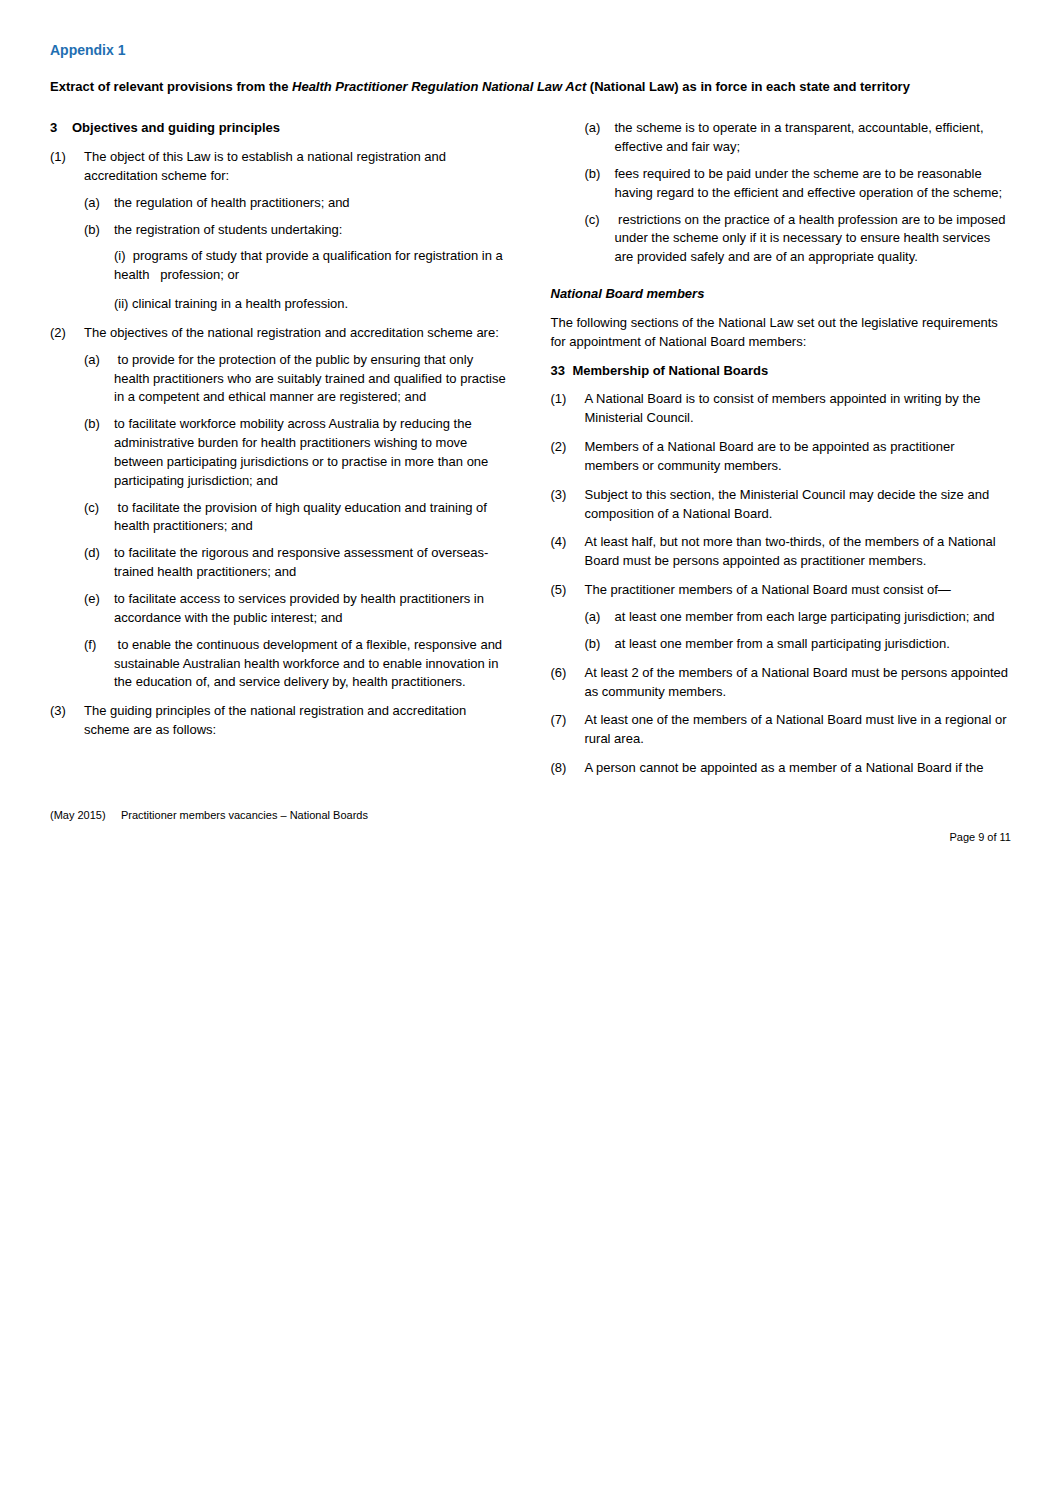Appendix 1
Extract of relevant provisions from the Health Practitioner Regulation National Law Act (National Law) as in force in each state and territory
3 Objectives and guiding principles
(1) The object of this Law is to establish a national registration and accreditation scheme for:
(a) the regulation of health practitioners; and
(b) the registration of students undertaking:
(i) programs of study that provide a qualification for registration in a health profession; or
(ii) clinical training in a health profession.
(2) The objectives of the national registration and accreditation scheme are:
(a) to provide for the protection of the public by ensuring that only health practitioners who are suitably trained and qualified to practise in a competent and ethical manner are registered; and
(b) to facilitate workforce mobility across Australia by reducing the administrative burden for health practitioners wishing to move between participating jurisdictions or to practise in more than one participating jurisdiction; and
(c) to facilitate the provision of high quality education and training of health practitioners; and
(d) to facilitate the rigorous and responsive assessment of overseas- trained health practitioners; and
(e) to facilitate access to services provided by health practitioners in accordance with the public interest; and
(f) to enable the continuous development of a flexible, responsive and sustainable Australian health workforce and to enable innovation in the education of, and service delivery by, health practitioners.
(3) The guiding principles of the national registration and accreditation scheme are as follows:
(a) the scheme is to operate in a transparent, accountable, efficient, effective and fair way;
(b) fees required to be paid under the scheme are to be reasonable having regard to the efficient and effective operation of the scheme;
(c) restrictions on the practice of a health profession are to be imposed under the scheme only if it is necessary to ensure health services are provided safely and are of an appropriate quality.
National Board members
The following sections of the National Law set out the legislative requirements for appointment of National Board members:
33 Membership of National Boards
(1) A National Board is to consist of members appointed in writing by the Ministerial Council.
(2) Members of a National Board are to be appointed as practitioner members or community members.
(3) Subject to this section, the Ministerial Council may decide the size and composition of a National Board.
(4) At least half, but not more than two-thirds, of the members of a National Board must be persons appointed as practitioner members.
(5) The practitioner members of a National Board must consist of—
(a) at least one member from each large participating jurisdiction; and
(b) at least one member from a small participating jurisdiction.
(6) At least 2 of the members of a National Board must be persons appointed as community members.
(7) At least one of the members of a National Board must live in a regional or rural area.
(8) A person cannot be appointed as a member of a National Board if the
(May 2015) Practitioner members vacancies – National Boards
Page 9 of 11